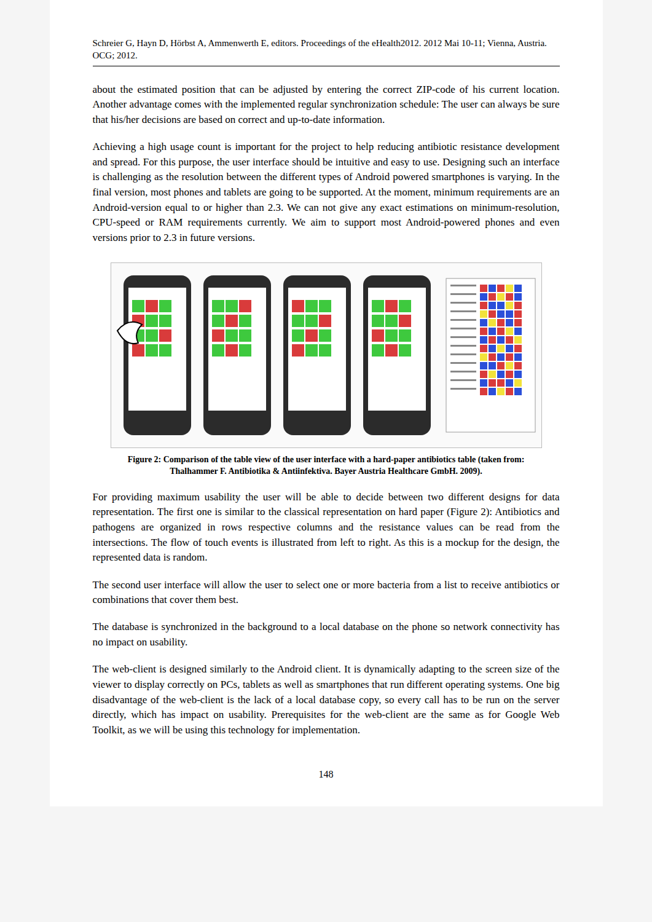Schreier G, Hayn D, Hörbst A, Ammenwerth E, editors. Proceedings of the eHealth2012. 2012 Mai 10-11; Vienna, Austria. OCG; 2012.
about the estimated position that can be adjusted by entering the correct ZIP-code of his current location. Another advantage comes with the implemented regular synchronization schedule: The user can always be sure that his/her decisions are based on correct and up-to-date information.
Achieving a high usage count is important for the project to help reducing antibiotic resistance development and spread. For this purpose, the user interface should be intuitive and easy to use. Designing such an interface is challenging as the resolution between the different types of Android powered smartphones is varying. In the final version, most phones and tablets are going to be supported. At the moment, minimum requirements are an Android-version equal to or higher than 2.3. We can not give any exact estimations on minimum-resolution, CPU-speed or RAM requirements currently. We aim to support most Android-powered phones and even versions prior to 2.3 in future versions.
Figure 2: Comparison of the table view of the user interface with a hard-paper antibiotics table (taken from: Thalhammer F. Antibiotika & Antiinfektiva. Bayer Austria Healthcare GmbH. 2009).
For providing maximum usability the user will be able to decide between two different designs for data representation. The first one is similar to the classical representation on hard paper (Figure 2): Antibiotics and pathogens are organized in rows respective columns and the resistance values can be read from the intersections. The flow of touch events is illustrated from left to right. As this is a mockup for the design, the represented data is random.
The second user interface will allow the user to select one or more bacteria from a list to receive antibiotics or combinations that cover them best.
The database is synchronized in the background to a local database on the phone so network connectivity has no impact on usability.
The web-client is designed similarly to the Android client. It is dynamically adapting to the screen size of the viewer to display correctly on PCs, tablets as well as smartphones that run different operating systems. One big disadvantage of the web-client is the lack of a local database copy, so every call has to be run on the server directly, which has impact on usability. Prerequisites for the web-client are the same as for Google Web Toolkit, as we will be using this technology for implementation.
148